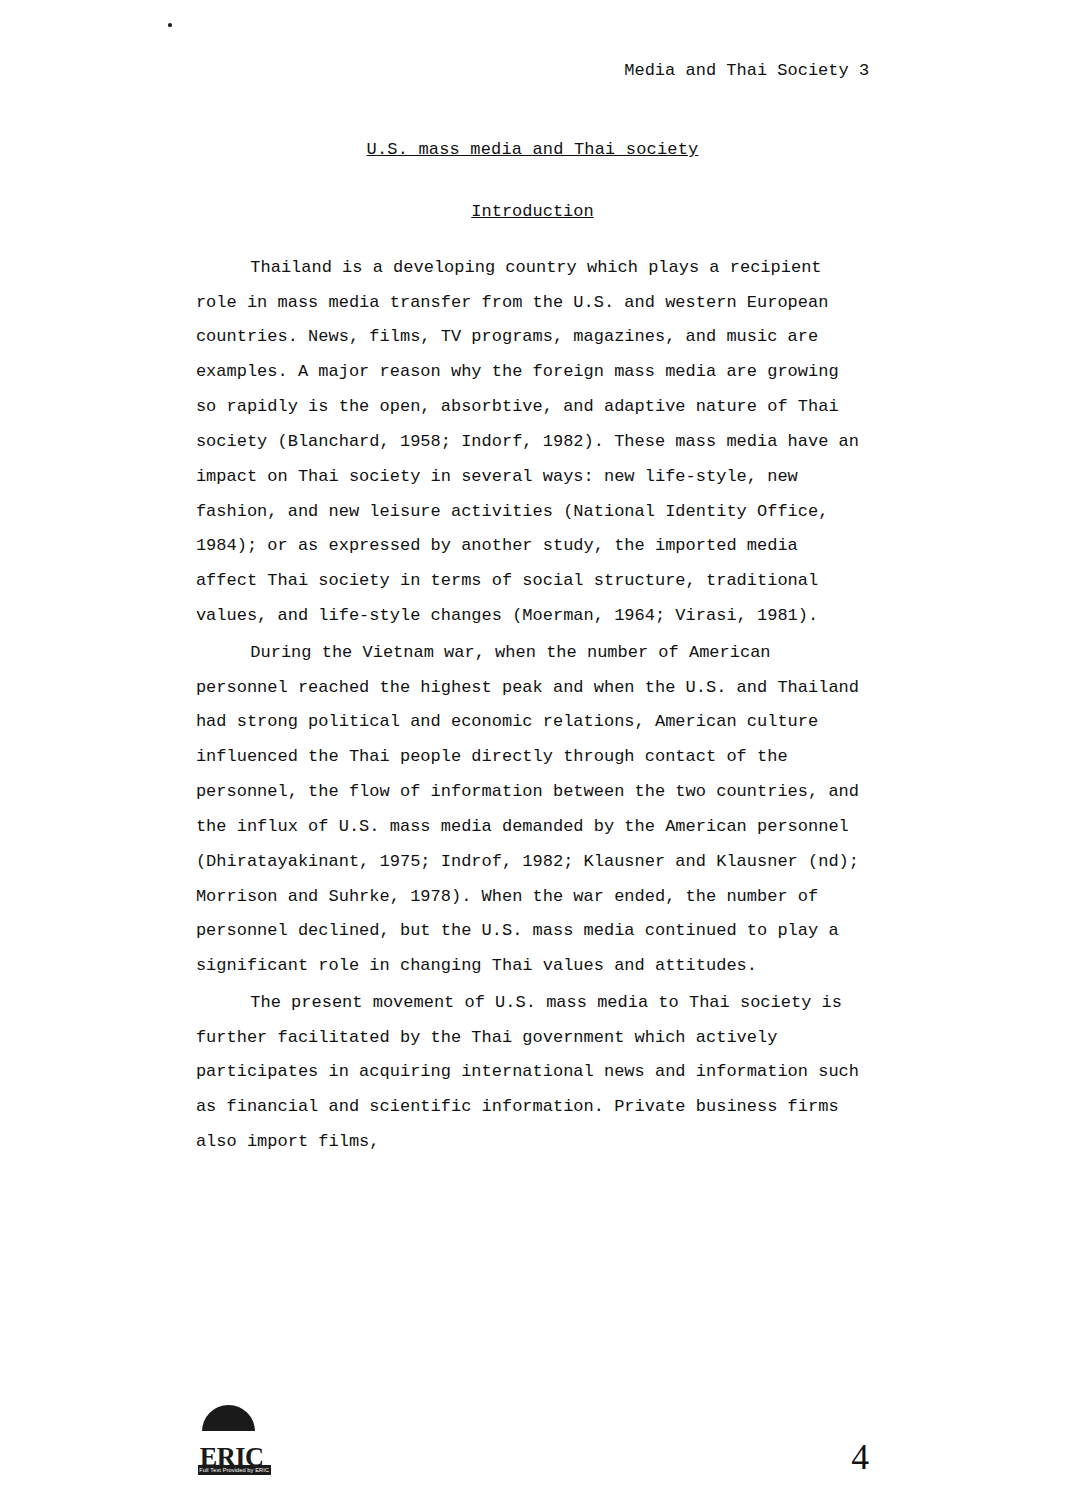Media and Thai Society 3
U.S. mass media and Thai society
Introduction
Thailand is a developing country which plays a recipient role in mass media transfer from the U.S. and western European countries. News, films, TV programs, magazines, and music are examples. A major reason why the foreign mass media are growing so rapidly is the open, absorbtive, and adaptive nature of Thai society (Blanchard, 1958; Indorf, 1982). These mass media have an impact on Thai society in several ways: new life-style, new fashion, and new leisure activities (National Identity Office, 1984); or as expressed by another study, the imported media affect Thai society in terms of social structure, traditional values, and life-style changes (Moerman, 1964; Virasi, 1981).
During the Vietnam war, when the number of American personnel reached the highest peak and when the U.S. and Thailand had strong political and economic relations, American culture influenced the Thai people directly through contact of the personnel, the flow of information between the two countries, and the influx of U.S. mass media demanded by the American personnel (Dhiratayakinant, 1975; Indrof, 1982; Klausner and Klausner (nd); Morrison and Suhrke, 1978). When the war ended, the number of personnel declined, but the U.S. mass media continued to play a significant role in changing Thai values and attitudes.
The present movement of U.S. mass media to Thai society is further facilitated by the Thai government which actively participates in acquiring international news and information such as financial and scientific information. Private business firms also import films,
ERIC Full Text Provided by ERIC
4